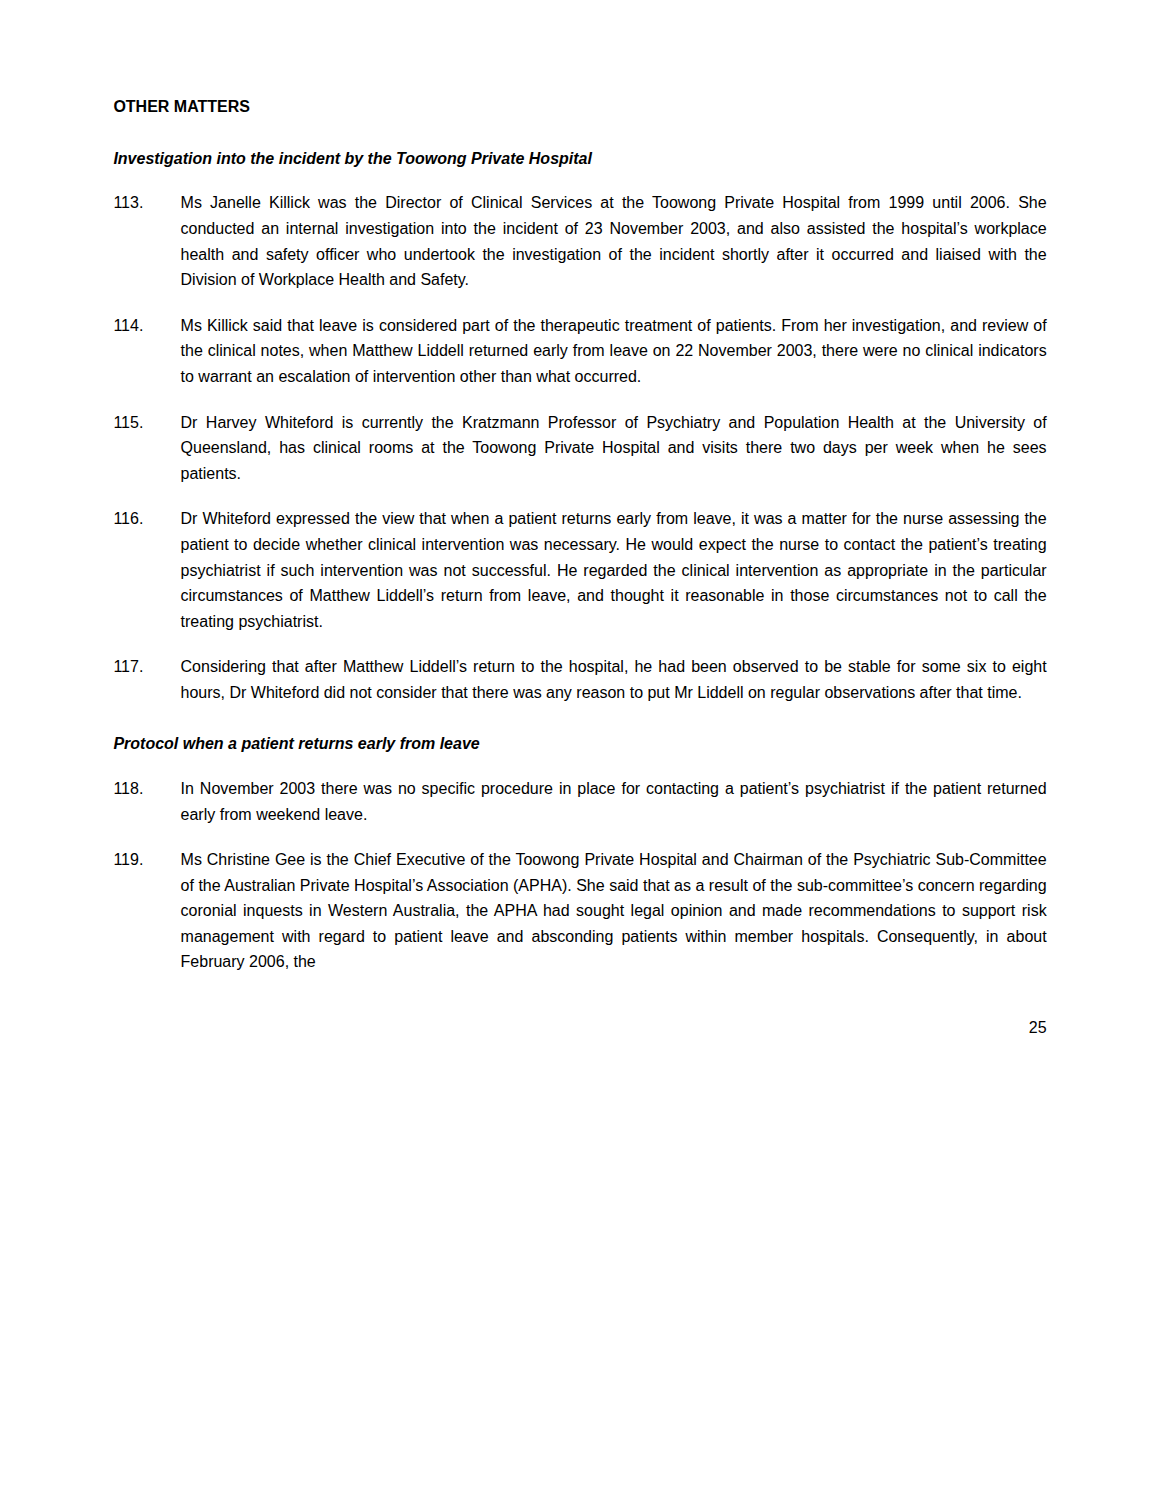OTHER MATTERS
Investigation into the incident by the Toowong Private Hospital
113. Ms Janelle Killick was the Director of Clinical Services at the Toowong Private Hospital from 1999 until 2006. She conducted an internal investigation into the incident of 23 November 2003, and also assisted the hospital’s workplace health and safety officer who undertook the investigation of the incident shortly after it occurred and liaised with the Division of Workplace Health and Safety.
114. Ms Killick said that leave is considered part of the therapeutic treatment of patients. From her investigation, and review of the clinical notes, when Matthew Liddell returned early from leave on 22 November 2003, there were no clinical indicators to warrant an escalation of intervention other than what occurred.
115. Dr Harvey Whiteford is currently the Kratzmann Professor of Psychiatry and Population Health at the University of Queensland, has clinical rooms at the Toowong Private Hospital and visits there two days per week when he sees patients.
116. Dr Whiteford expressed the view that when a patient returns early from leave, it was a matter for the nurse assessing the patient to decide whether clinical intervention was necessary. He would expect the nurse to contact the patient’s treating psychiatrist if such intervention was not successful. He regarded the clinical intervention as appropriate in the particular circumstances of Matthew Liddell’s return from leave, and thought it reasonable in those circumstances not to call the treating psychiatrist.
117. Considering that after Matthew Liddell’s return to the hospital, he had been observed to be stable for some six to eight hours, Dr Whiteford did not consider that there was any reason to put Mr Liddell on regular observations after that time.
Protocol when a patient returns early from leave
118. In November 2003 there was no specific procedure in place for contacting a patient’s psychiatrist if the patient returned early from weekend leave.
119. Ms Christine Gee is the Chief Executive of the Toowong Private Hospital and Chairman of the Psychiatric Sub-Committee of the Australian Private Hospital’s Association (APHA). She said that as a result of the sub-committee’s concern regarding coronial inquests in Western Australia, the APHA had sought legal opinion and made recommendations to support risk management with regard to patient leave and absconding patients within member hospitals. Consequently, in about February 2006, the
25